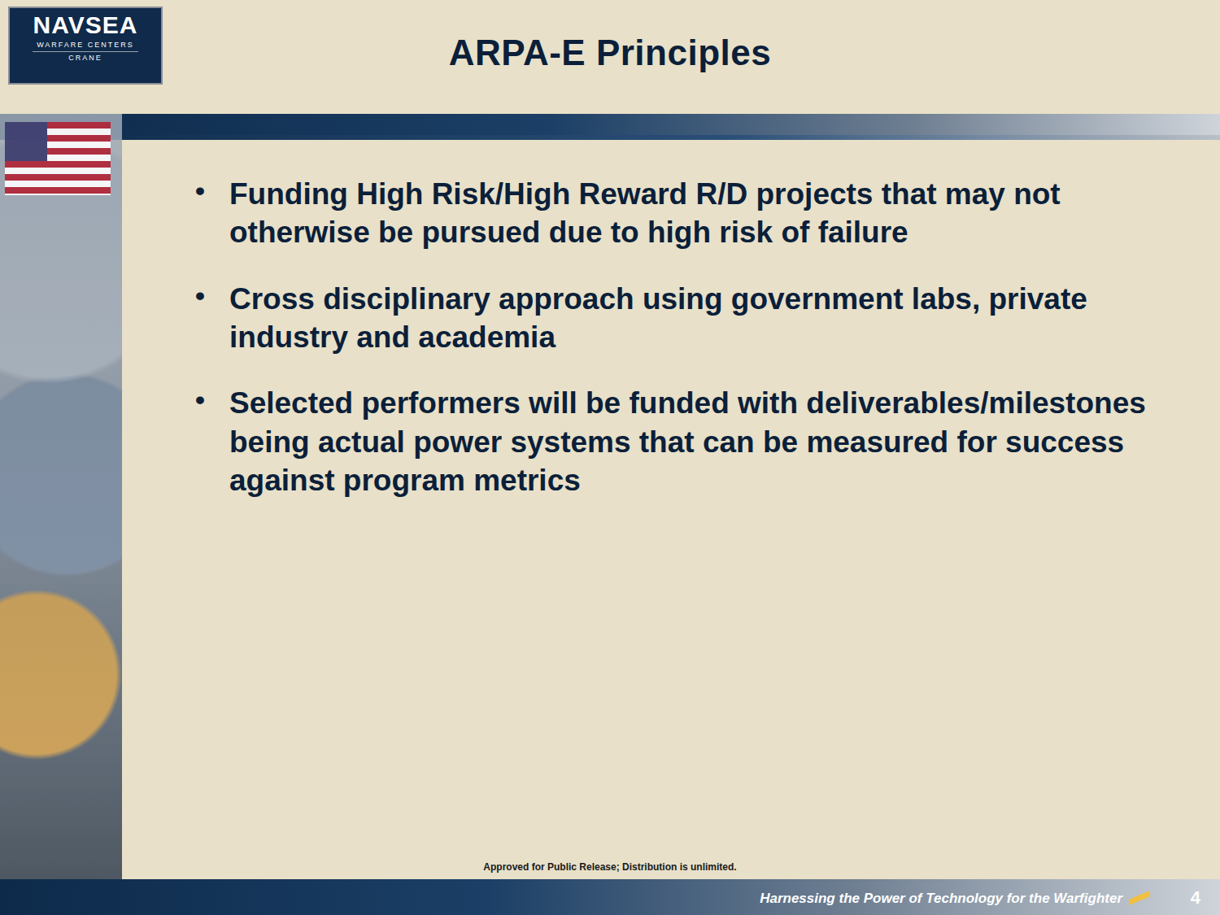NAVSEA
WARFARE CENTERS
CRANE
ARPA-E Principles
Funding High Risk/High Reward R/D projects that may not otherwise be pursued due to high risk of failure
Cross disciplinary approach using government labs, private industry and academia
Selected performers will be funded with deliverables/milestones being actual power systems that can be measured for success against program metrics
Approved for Public Release; Distribution is unlimited.
Harnessing the Power of Technology for the Warfighter
4